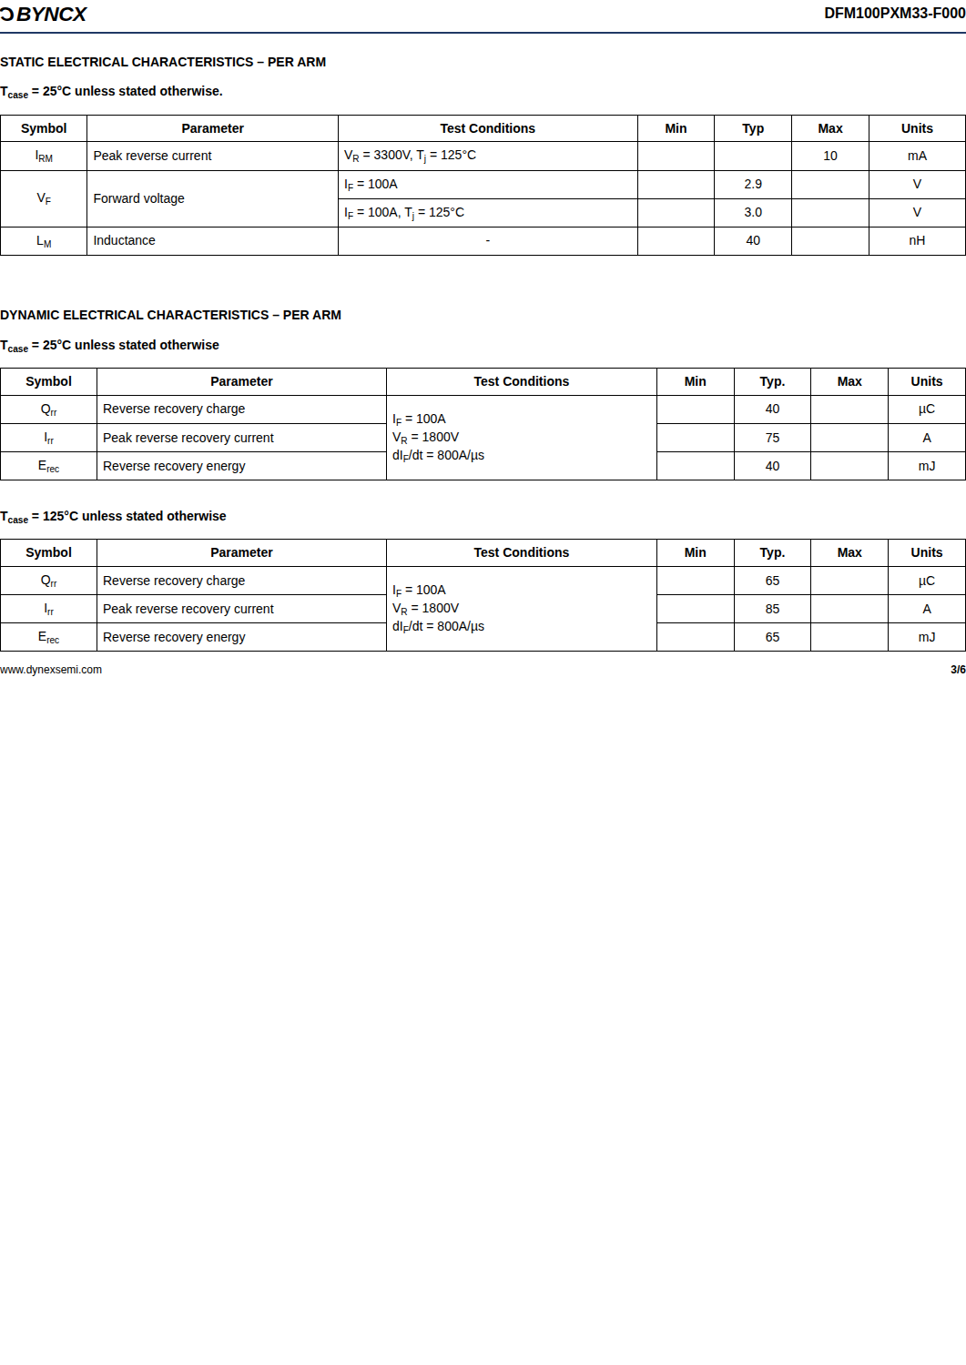CBYNCX
DFM100PXM33-F000
STATIC ELECTRICAL CHARACTERISTICS – PER ARM
Tcase = 25°C unless stated otherwise.
| Symbol | Parameter | Test Conditions | Min | Typ | Max | Units |
| --- | --- | --- | --- | --- | --- | --- |
| I RM | Peak reverse current | V R = 3300V, T j = 125°C | | | 10 | mA |
| V F | Forward voltage | I F = 100A | | 2.9 | | V |
| I F = 100A, T j = 125°C | | 3.0 | | V |
| L M | Inductance | - | | 40 | | nH |
DYNAMIC ELECTRICAL CHARACTERISTICS – PER ARM
Tcase = 25°C unless stated otherwise
| Symbol | Parameter | Test Conditions | Min | Typ. | Max | Units |
| --- | --- | --- | --- | --- | --- | --- |
| Q rr | Reverse recovery charge | I F = 100A V R = 1800V dI F /dt = 800A/µs | | 40 | | µC |
| I rr | Peak reverse recovery current | | 75 | | A |
| E rec | Reverse recovery energy | | 40 | | mJ |
Tcase = 125°C unless stated otherwise
| Symbol | Parameter | Test Conditions | Min | Typ. | Max | Units |
| --- | --- | --- | --- | --- | --- | --- |
| Q rr | Reverse recovery charge | I F = 100A V R = 1800V dI F /dt = 800A/µs | | 65 | | µC |
| I rr | Peak reverse recovery current | | 85 | | A |
| E rec | Reverse recovery energy | | 65 | | mJ |
www.dynexsemi.com
3/6